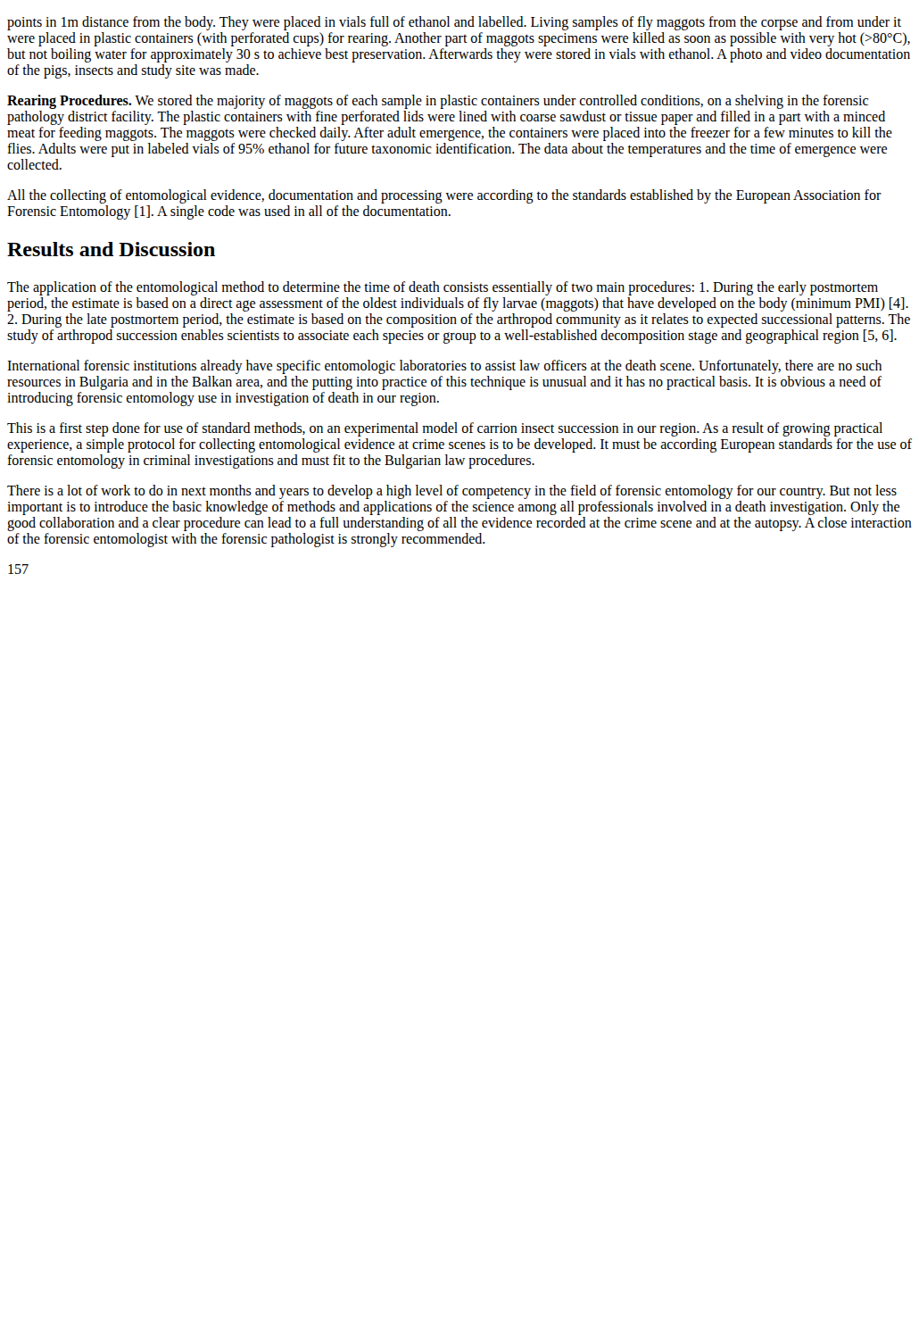points in 1m distance from the body. They were placed in vials full of ethanol and labelled. Living samples of fly maggots from the corpse and from under it were placed in plastic containers (with perforated cups) for rearing. Another part of maggots specimens were killed as soon as possible with very hot (>80°C), but not boiling water for approximately 30 s to achieve best preservation. Afterwards they were stored in vials with ethanol. A photo and video documentation of the pigs, insects and study site was made.
Rearing Procedures. We stored the majority of maggots of each sample in plastic containers under controlled conditions, on a shelving in the forensic pathology district facility. The plastic containers with fine perforated lids were lined with coarse sawdust or tissue paper and filled in a part with a minced meat for feeding maggots. The maggots were checked daily. After adult emergence, the containers were placed into the freezer for a few minutes to kill the flies. Adults were put in labeled vials of 95% ethanol for future taxonomic identification. The data about the temperatures and the time of emergence were collected.
All the collecting of entomological evidence, documentation and processing were according to the standards established by the European Association for Forensic Entomology [1]. A single code was used in all of the documentation.
Results and Discussion
The application of the entomological method to determine the time of death consists essentially of two main procedures: 1. During the early postmortem period, the estimate is based on a direct age assessment of the oldest individuals of fly larvae (maggots) that have developed on the body (minimum PMI) [4]. 2. During the late postmortem period, the estimate is based on the composition of the arthropod community as it relates to expected successional patterns. The study of arthropod succession enables scientists to associate each species or group to a well-established decomposition stage and geographical region [5, 6].
International forensic institutions already have specific entomologic laboratories to assist law officers at the death scene. Unfortunately, there are no such resources in Bulgaria and in the Balkan area, and the putting into practice of this technique is unusual and it has no practical basis. It is obvious a need of introducing forensic entomology use in investigation of death in our region.
This is a first step done for use of standard methods, on an experimental model of carrion insect succession in our region. As a result of growing practical experience, a simple protocol for collecting entomological evidence at crime scenes is to be developed. It must be according European standards for the use of forensic entomology in criminal investigations and must fit to the Bulgarian law procedures.
There is a lot of work to do in next months and years to develop a high level of competency in the field of forensic entomology for our country. But not less important is to introduce the basic knowledge of methods and applications of the science among all professionals involved in a death investigation. Only the good collaboration and a clear procedure can lead to a full understanding of all the evidence recorded at the crime scene and at the autopsy. A close interaction of the forensic entomologist with the forensic pathologist is strongly recommended.
157